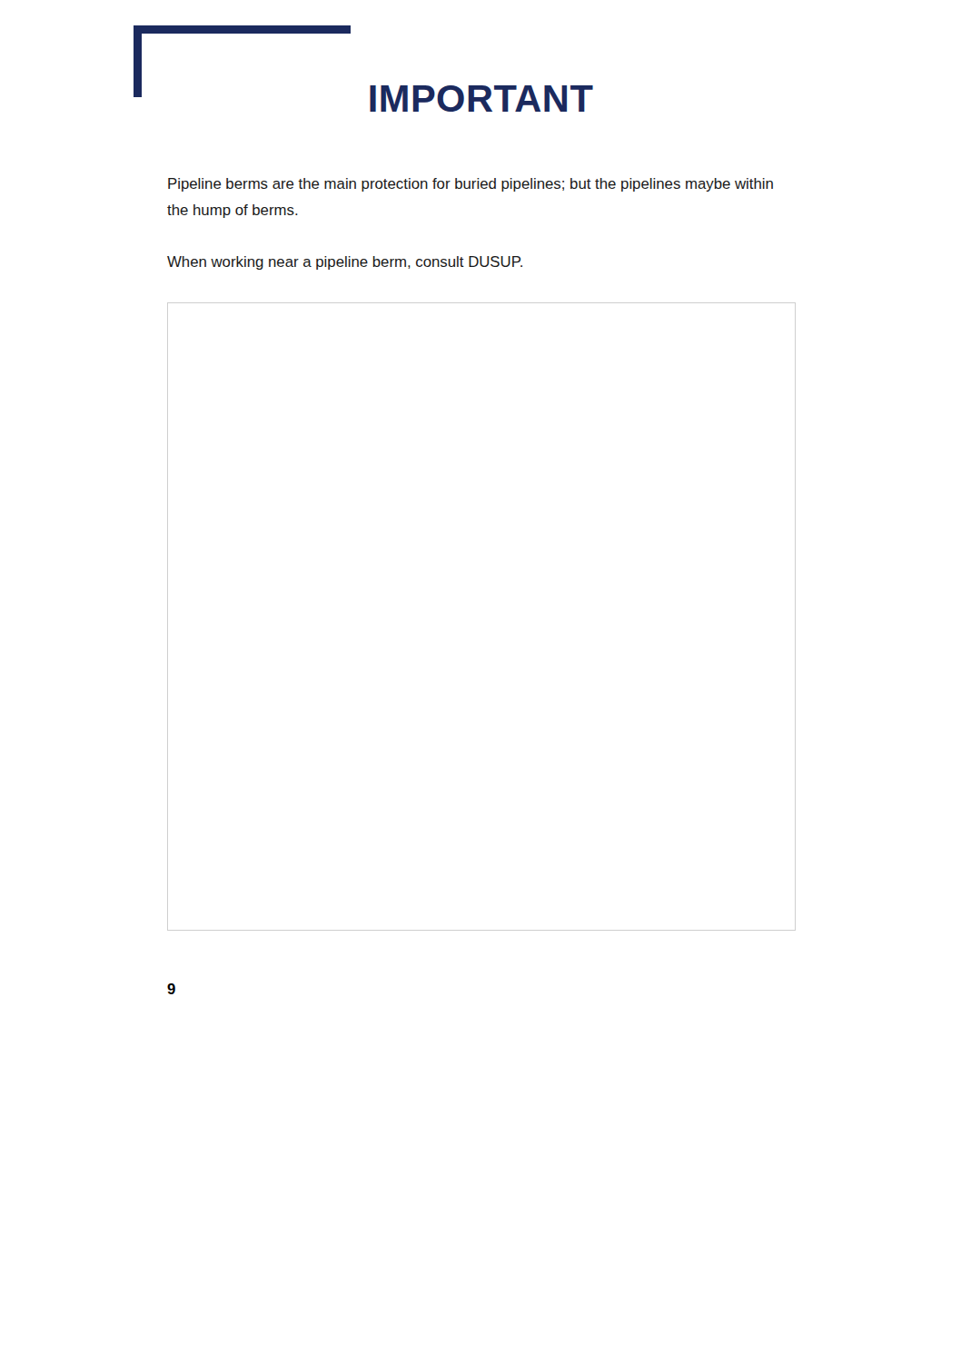Important
Pipeline berms are the main protection for buried pipelines; but the pipelines maybe within the hump of berms.
When working near a pipeline berm, consult DUSUP.
9